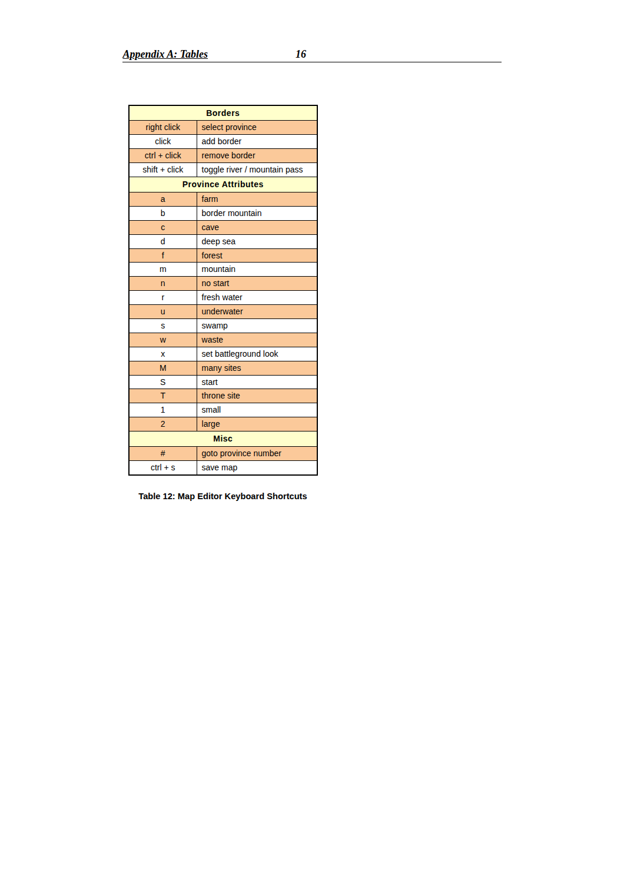Appendix A: Tables 16
| Borders |
| right click | select province |
| click | add border |
| ctrl + click | remove border |
| shift + click | toggle river / mountain pass |
| Province Attributes |
| a | farm |
| b | border mountain |
| c | cave |
| d | deep sea |
| f | forest |
| m | mountain |
| n | no start |
| r | fresh water |
| u | underwater |
| s | swamp |
| w | waste |
| x | set battleground look |
| M | many sites |
| S | start |
| T | throne site |
| 1 | small |
| 2 | large |
| Misc |
| # | goto province number |
| ctrl + s | save map |
Table 12: Map Editor Keyboard Shortcuts